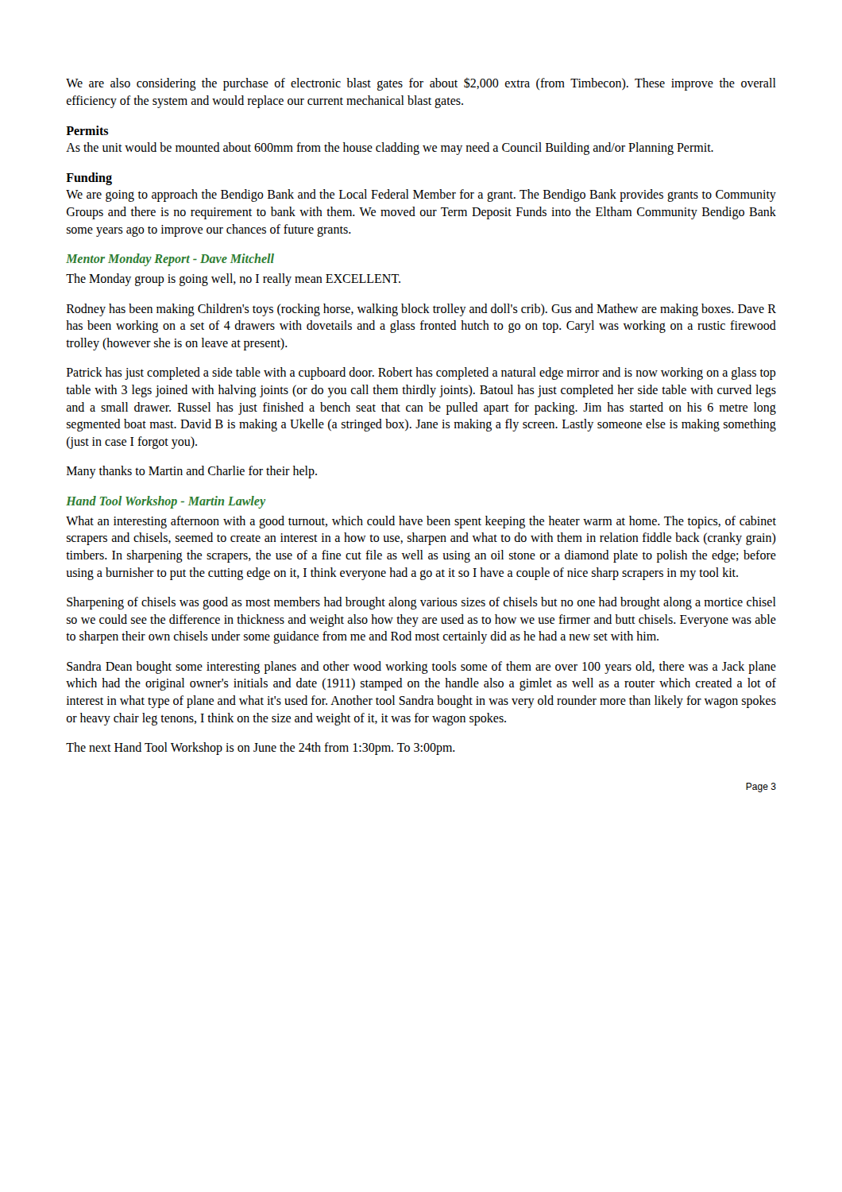We are also considering the purchase of electronic blast gates for about $2,000 extra (from Timbecon). These improve the overall efficiency of the system and would replace our current mechanical blast gates.
Permits
As the unit would be mounted about 600mm from the house cladding we may need a Council Building and/or Planning Permit.
Funding
We are going to approach the Bendigo Bank and the Local Federal Member for a grant. The Bendigo Bank provides grants to Community Groups and there is no requirement to bank with them. We moved our Term Deposit Funds into the Eltham Community Bendigo Bank some years ago to improve our chances of future grants.
Mentor Monday Report - Dave Mitchell
The Monday group is going well, no I really mean EXCELLENT.
Rodney has been making Children's toys (rocking horse, walking block trolley and doll's crib). Gus and Mathew are making boxes. Dave R has been working on a set of 4 drawers with dovetails and a glass fronted hutch to go on top. Caryl was working on a rustic firewood trolley (however she is on leave at present).
Patrick has just completed a side table with a cupboard door. Robert has completed a natural edge mirror and is now working on a glass top table with 3 legs joined with halving joints (or do you call them thirdly joints). Batoul has just completed her side table with curved legs and a small drawer. Russel has just finished a bench seat that can be pulled apart for packing. Jim has started on his 6 metre long segmented boat mast. David B is making a Ukelle (a stringed box). Jane is making a fly screen. Lastly someone else is making something (just in case I forgot you).
Many thanks to Martin and Charlie for their help.
Hand Tool Workshop - Martin Lawley
What an interesting afternoon with a good turnout, which could have been spent keeping the heater warm at home. The topics, of cabinet scrapers and chisels, seemed to create an interest in a how to use, sharpen and what to do with them in relation fiddle back (cranky grain) timbers. In sharpening the scrapers, the use of a fine cut file as well as using an oil stone or a diamond plate to polish the edge; before using a burnisher to put the cutting edge on it, I think everyone had a go at it so I have a couple of nice sharp scrapers in my tool kit.
Sharpening of chisels was good as most members had brought along various sizes of chisels but no one had brought along a mortice chisel so we could see the difference in thickness and weight also how they are used as to how we use firmer and butt chisels. Everyone was able to sharpen their own chisels under some guidance from me and Rod most certainly did as he had a new set with him.
Sandra Dean bought some interesting planes and other wood working tools some of them are over 100 years old, there was a Jack plane which had the original owner's initials and date (1911) stamped on the handle also a gimlet as well as a router which created a lot of interest in what type of plane and what it's used for. Another tool Sandra bought in was very old rounder more than likely for wagon spokes or heavy chair leg tenons, I think on the size and weight of it, it was for wagon spokes.
The next Hand Tool Workshop is on June the 24th from 1:30pm. To 3:00pm.
Page 3